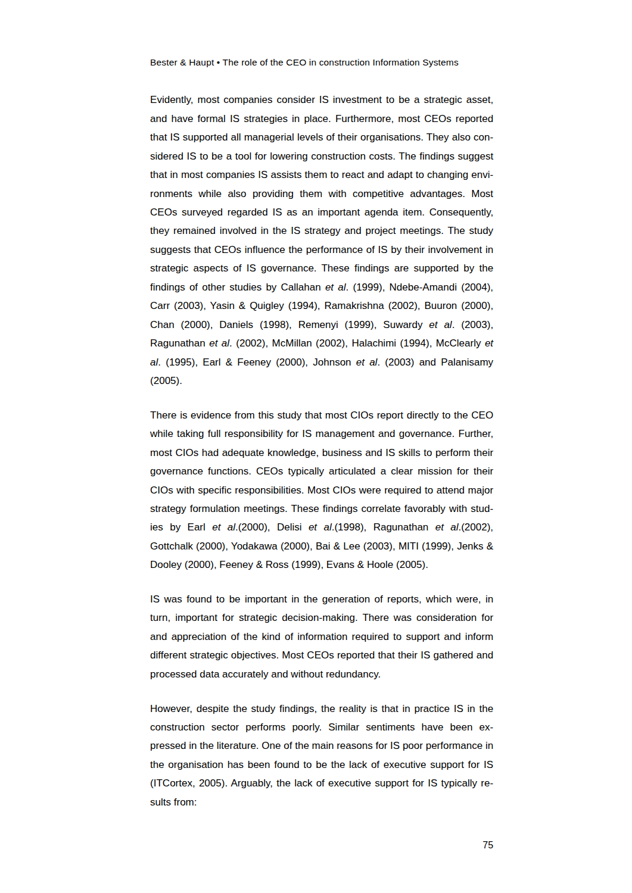Bester & Haupt • The role of the CEO in construction Information Systems
Evidently, most companies consider IS investment to be a strategic asset, and have formal IS strategies in place. Furthermore, most CEOs reported that IS supported all managerial levels of their organisations. They also considered IS to be a tool for lowering construction costs. The findings suggest that in most companies IS assists them to react and adapt to changing environments while also providing them with competitive advantages. Most CEOs surveyed regarded IS as an important agenda item. Consequently, they remained involved in the IS strategy and project meetings. The study suggests that CEOs influence the performance of IS by their involvement in strategic aspects of IS governance. These findings are supported by the findings of other studies by Callahan et al. (1999), Ndebe-Amandi (2004), Carr (2003), Yasin & Quigley (1994), Ramakrishna (2002), Buuron (2000), Chan (2000), Daniels (1998), Remenyi (1999), Suwardy et al. (2003), Ragunathan et al. (2002), McMillan (2002), Halachimi (1994), McClearly et al. (1995), Earl & Feeney (2000), Johnson et al. (2003) and Palanisamy (2005).
There is evidence from this study that most CIOs report directly to the CEO while taking full responsibility for IS management and governance. Further, most CIOs had adequate knowledge, business and IS skills to perform their governance functions. CEOs typically articulated a clear mission for their CIOs with specific responsibilities. Most CIOs were required to attend major strategy formulation meetings. These findings correlate favorably with studies by Earl et al.(2000), Delisi et al.(1998), Ragunathan et al.(2002), Gottchalk (2000), Yodakawa (2000), Bai & Lee (2003), MITI (1999), Jenks & Dooley (2000), Feeney & Ross (1999), Evans & Hoole (2005).
IS was found to be important in the generation of reports, which were, in turn, important for strategic decision-making. There was consideration for and appreciation of the kind of information required to support and inform different strategic objectives. Most CEOs reported that their IS gathered and processed data accurately and without redundancy.
However, despite the study findings, the reality is that in practice IS in the construction sector performs poorly. Similar sentiments have been expressed in the literature. One of the main reasons for IS poor performance in the organisation has been found to be the lack of executive support for IS (ITCortex, 2005). Arguably, the lack of executive support for IS typically results from:
75